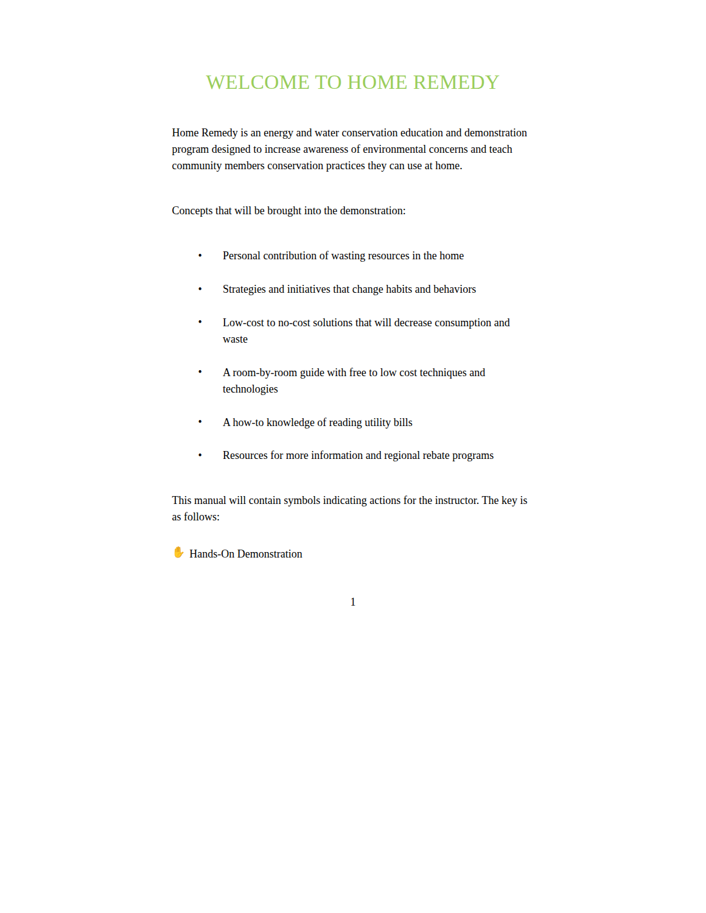WELCOME TO HOME REMEDY
Home Remedy is an energy and water conservation education and demonstration program designed to increase awareness of environmental concerns and teach community members conservation practices they can use at home.
Concepts that will be brought into the demonstration:
Personal contribution of wasting resources in the home
Strategies and initiatives that change habits and behaviors
Low-cost to no-cost solutions that will decrease consumption and waste
A room-by-room guide with free to low cost techniques and technologies
A how-to knowledge of reading utility bills
Resources for more information and regional rebate programs
This manual will contain symbols indicating actions for the instructor. The key is as follows:
✋Hands-On Demonstration
1